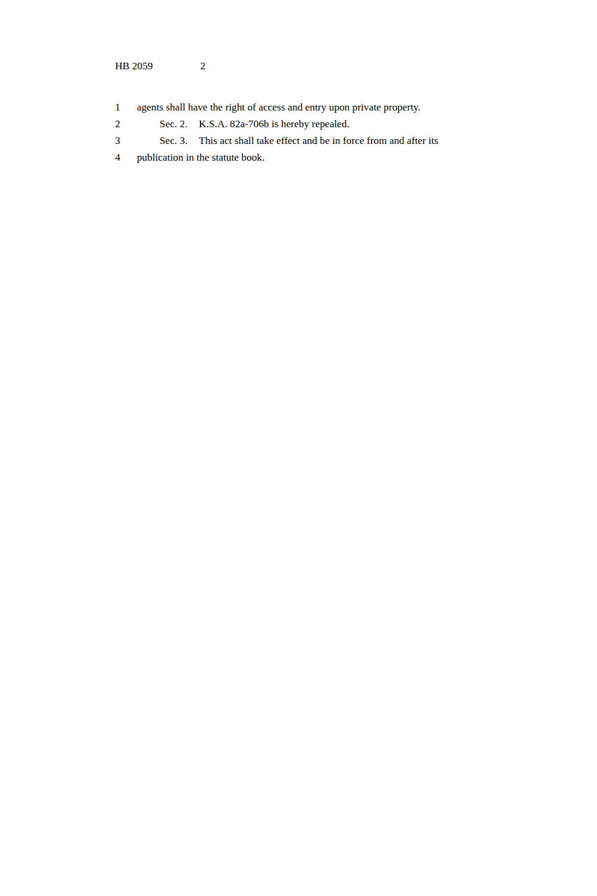HB 2059 2
| 1 | agents shall have the right of access and entry upon private property. |
| 2 | Sec. 2. K.S.A. 82a-706b is hereby repealed. |
| 3 | Sec. 3. This act shall take effect and be in force from and after its |
| 4 | publication in the statute book. |